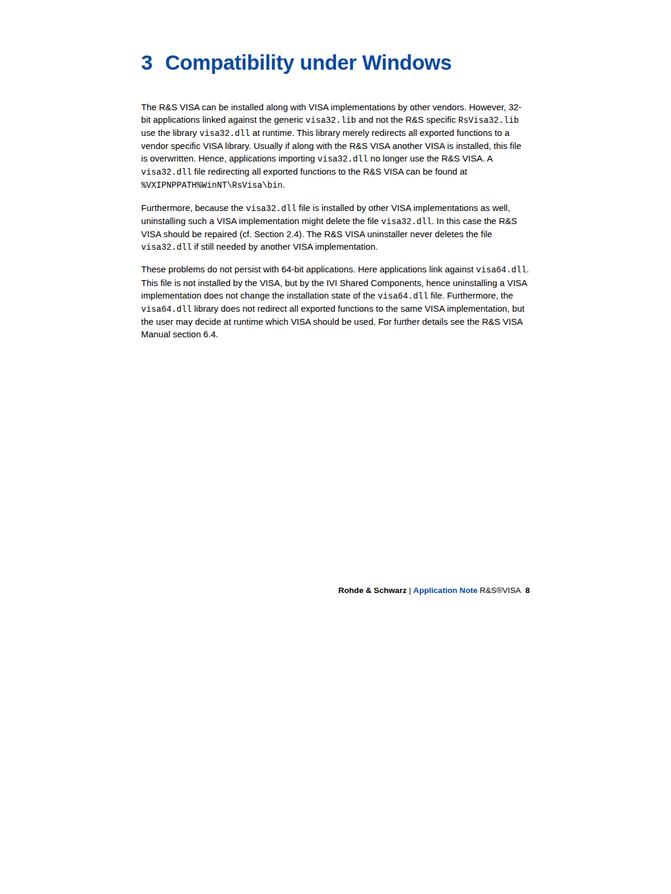3 Compatibility under Windows
The R&S VISA can be installed along with VISA implementations by other vendors. However, 32-bit applications linked against the generic visa32.lib and not the R&S specific RsVisa32.lib use the library visa32.dll at runtime. This library merely redirects all exported functions to a vendor specific VISA library. Usually if along with the R&S VISA another VISA is installed, this file is overwritten. Hence, applications importing visa32.dll no longer use the R&S VISA. A visa32.dll file redirecting all exported functions to the R&S VISA can be found at %VXIPNPPATH%WinNT\RsVisa\bin.
Furthermore, because the visa32.dll file is installed by other VISA implementations as well, uninstalling such a VISA implementation might delete the file visa32.dll. In this case the R&S VISA should be repaired (cf. Section 2.4). The R&S VISA uninstaller never deletes the file visa32.dll if still needed by another VISA implementation.
These problems do not persist with 64-bit applications. Here applications link against visa64.dll. This file is not installed by the VISA, but by the IVI Shared Components, hence uninstalling a VISA implementation does not change the installation state of the visa64.dll file. Furthermore, the visa64.dll library does not redirect all exported functions to the same VISA implementation, but the user may decide at runtime which VISA should be used. For further details see the R&S VISA Manual section 6.4.
Rohde & Schwarz | Application Note R&S®VISA 8